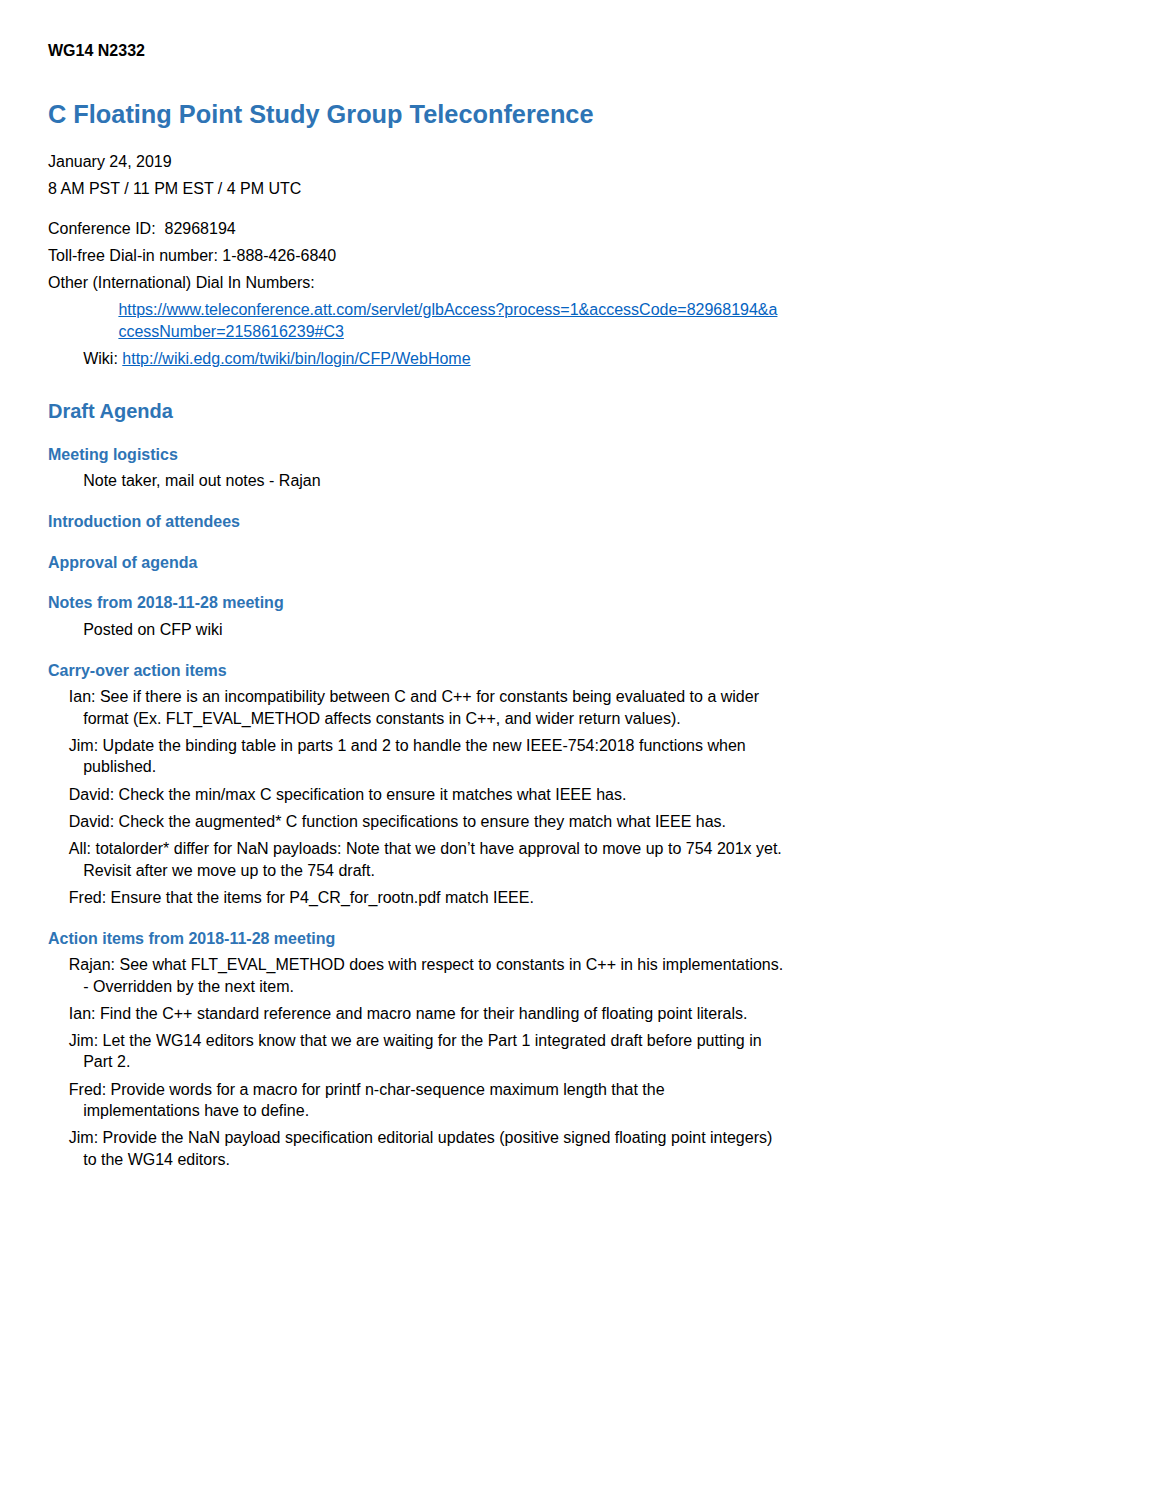WG14 N2332
C Floating Point Study Group Teleconference
January 24, 2019
8 AM PST / 11 PM EST / 4 PM UTC
Conference ID: 82968194
Toll-free Dial-in number: 1-888-426-6840
Other (International) Dial In Numbers:
https://www.teleconference.att.com/servlet/glbAccess?process=1&accessCode=82968194&accessNumber=2158616239#C3
Wiki: http://wiki.edg.com/twiki/bin/login/CFP/WebHome
Draft Agenda
Meeting logistics
Note taker, mail out notes - Rajan
Introduction of attendees
Approval of agenda
Notes from 2018-11-28 meeting
Posted on CFP wiki
Carry-over action items
Ian: See if there is an incompatibility between C and C++ for constants being evaluated to a wider format (Ex. FLT_EVAL_METHOD affects constants in C++, and wider return values).
Jim: Update the binding table in parts 1 and 2 to handle the new IEEE-754:2018 functions when published.
David: Check the min/max C specification to ensure it matches what IEEE has.
David: Check the augmented* C function specifications to ensure they match what IEEE has.
All: totalorder* differ for NaN payloads: Note that we don’t have approval to move up to 754 201x yet. Revisit after we move up to the 754 draft.
Fred: Ensure that the items for P4_CR_for_rootn.pdf match IEEE.
Action items from 2018-11-28 meeting
Rajan: See what FLT_EVAL_METHOD does with respect to constants in C++ in his implementations. - Overridden by the next item.
Ian: Find the C++ standard reference and macro name for their handling of floating point literals.
Jim: Let the WG14 editors know that we are waiting for the Part 1 integrated draft before putting in Part 2.
Fred: Provide words for a macro for printf n-char-sequence maximum length that the implementations have to define.
Jim: Provide the NaN payload specification editorial updates (positive signed floating point integers) to the WG14 editors.